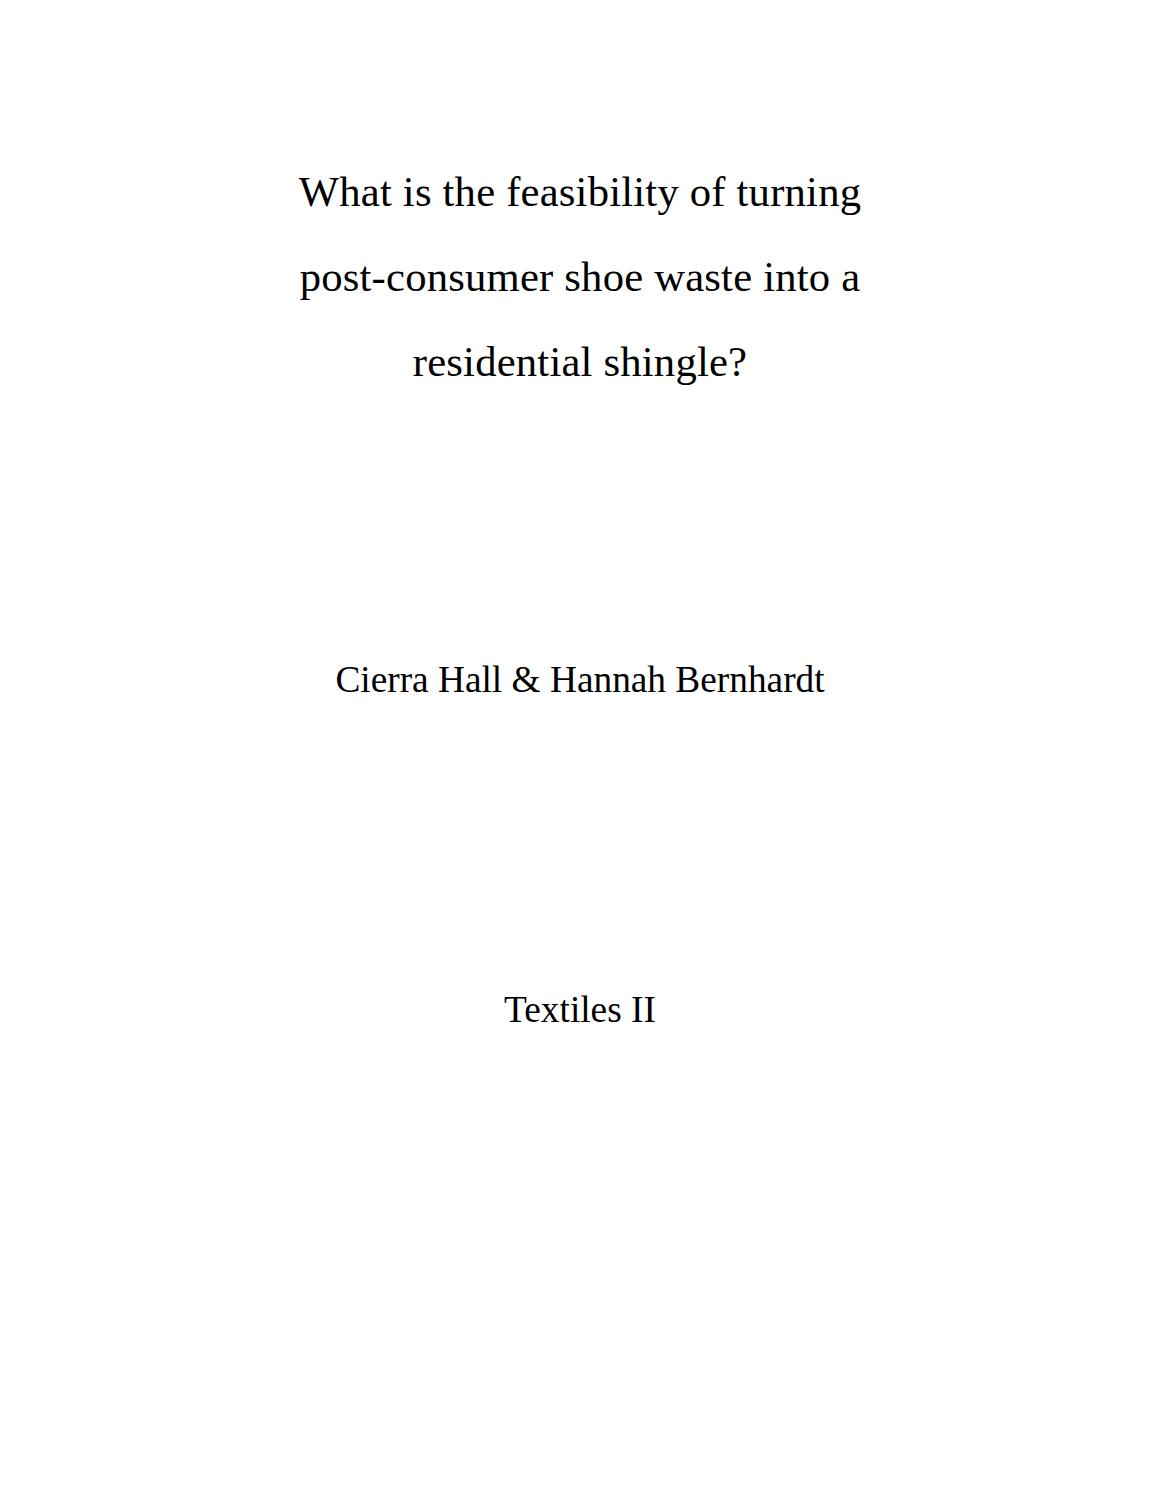What is the feasibility of turning post-consumer shoe waste into a residential shingle?
Cierra Hall & Hannah Bernhardt
Textiles II